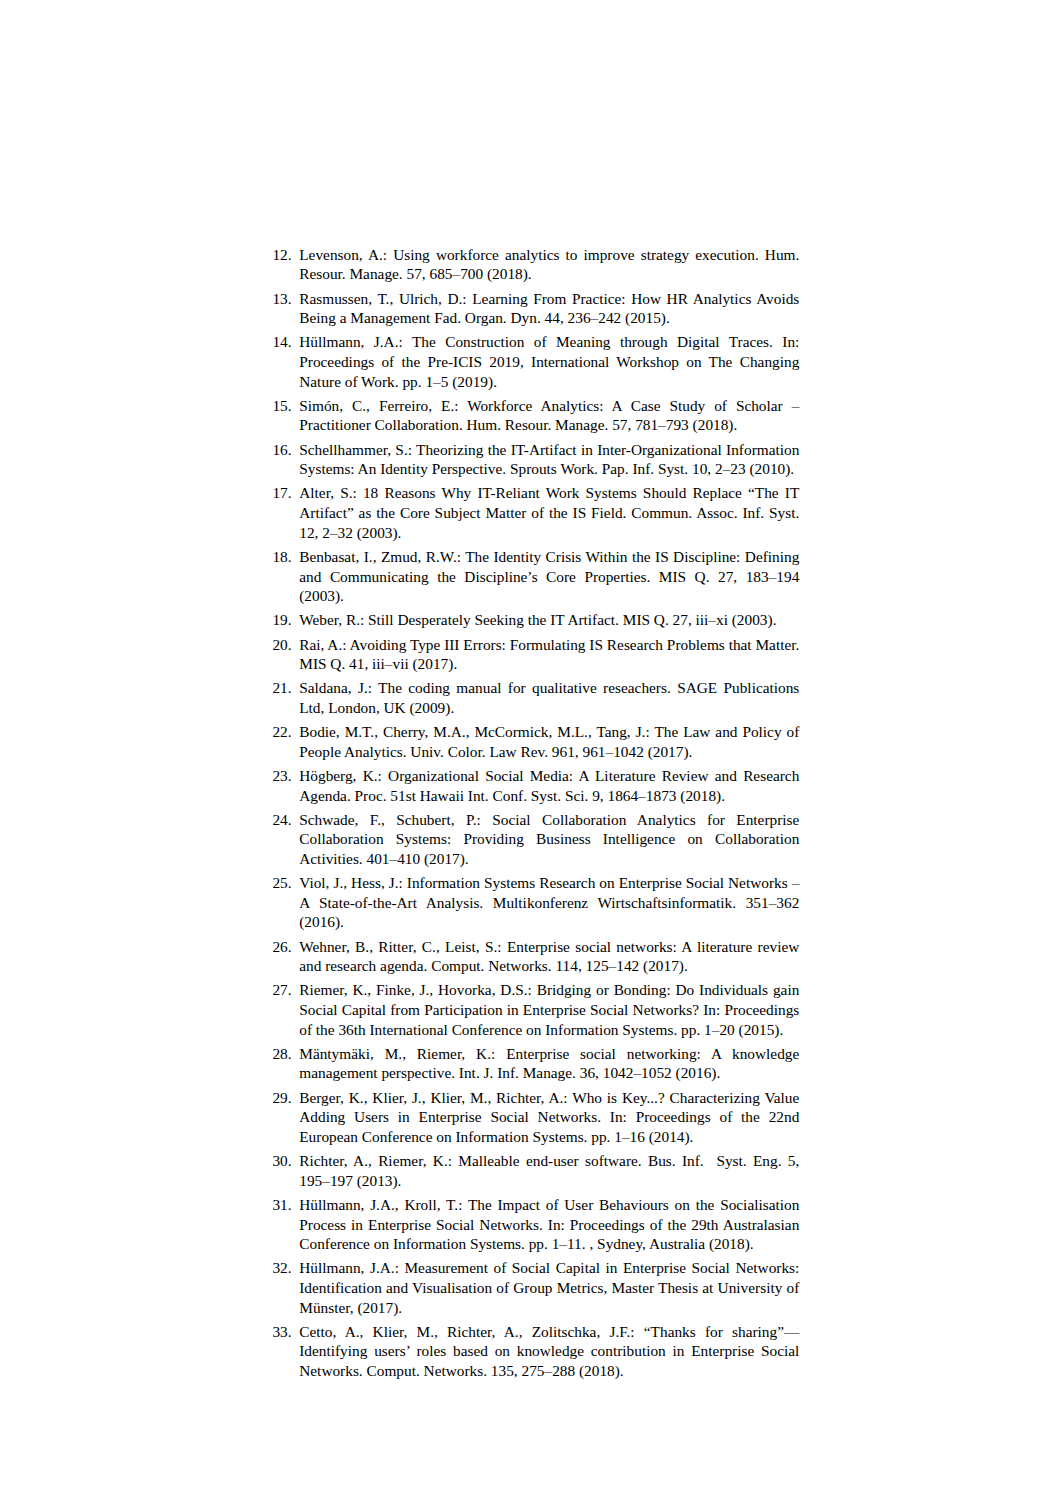12. Levenson, A.: Using workforce analytics to improve strategy execution. Hum. Resour. Manage. 57, 685–700 (2018).
13. Rasmussen, T., Ulrich, D.: Learning From Practice: How HR Analytics Avoids Being a Management Fad. Organ. Dyn. 44, 236–242 (2015).
14. Hüllmann, J.A.: The Construction of Meaning through Digital Traces. In: Proceedings of the Pre-ICIS 2019, International Workshop on The Changing Nature of Work. pp. 1–5 (2019).
15. Simón, C., Ferreiro, E.: Workforce Analytics: A Case Study of Scholar – Practitioner Collaboration. Hum. Resour. Manage. 57, 781–793 (2018).
16. Schellhammer, S.: Theorizing the IT-Artifact in Inter-Organizational Information Systems: An Identity Perspective. Sprouts Work. Pap. Inf. Syst. 10, 2–23 (2010).
17. Alter, S.: 18 Reasons Why IT-Reliant Work Systems Should Replace “The IT Artifact” as the Core Subject Matter of the IS Field. Commun. Assoc. Inf. Syst. 12, 2–32 (2003).
18. Benbasat, I., Zmud, R.W.: The Identity Crisis Within the IS Discipline: Defining and Communicating the Discipline’s Core Properties. MIS Q. 27, 183–194 (2003).
19. Weber, R.: Still Desperately Seeking the IT Artifact. MIS Q. 27, iii–xi (2003).
20. Rai, A.: Avoiding Type III Errors: Formulating IS Research Problems that Matter. MIS Q. 41, iii–vii (2017).
21. Saldana, J.: The coding manual for qualitative reseachers. SAGE Publications Ltd, London, UK (2009).
22. Bodie, M.T., Cherry, M.A., McCormick, M.L., Tang, J.: The Law and Policy of People Analytics. Univ. Color. Law Rev. 961, 961–1042 (2017).
23. Högberg, K.: Organizational Social Media: A Literature Review and Research Agenda. Proc. 51st Hawaii Int. Conf. Syst. Sci. 9, 1864–1873 (2018).
24. Schwade, F., Schubert, P.: Social Collaboration Analytics for Enterprise Collaboration Systems: Providing Business Intelligence on Collaboration Activities. 401–410 (2017).
25. Viol, J., Hess, J.: Information Systems Research on Enterprise Social Networks – A State-of-the-Art Analysis. Multikonferenz Wirtschaftsinformatik. 351–362 (2016).
26. Wehner, B., Ritter, C., Leist, S.: Enterprise social networks: A literature review and research agenda. Comput. Networks. 114, 125–142 (2017).
27. Riemer, K., Finke, J., Hovorka, D.S.: Bridging or Bonding: Do Individuals gain Social Capital from Participation in Enterprise Social Networks? In: Proceedings of the 36th International Conference on Information Systems. pp. 1–20 (2015).
28. Mäntymäki, M., Riemer, K.: Enterprise social networking: A knowledge management perspective. Int. J. Inf. Manage. 36, 1042–1052 (2016).
29. Berger, K., Klier, J., Klier, M., Richter, A.: Who is Key...? Characterizing Value Adding Users in Enterprise Social Networks. In: Proceedings of the 22nd European Conference on Information Systems. pp. 1–16 (2014).
30. Richter, A., Riemer, K.: Malleable end-user software. Bus. Inf. Syst. Eng. 5, 195–197 (2013).
31. Hüllmann, J.A., Kroll, T.: The Impact of User Behaviours on the Socialisation Process in Enterprise Social Networks. In: Proceedings of the 29th Australasian Conference on Information Systems. pp. 1–11. , Sydney, Australia (2018).
32. Hüllmann, J.A.: Measurement of Social Capital in Enterprise Social Networks: Identification and Visualisation of Group Metrics, Master Thesis at University of Münster, (2017).
33. Cetto, A., Klier, M., Richter, A., Zolitschka, J.F.: “Thanks for sharing”—Identifying users’ roles based on knowledge contribution in Enterprise Social Networks. Comput. Networks. 135, 275–288 (2018).